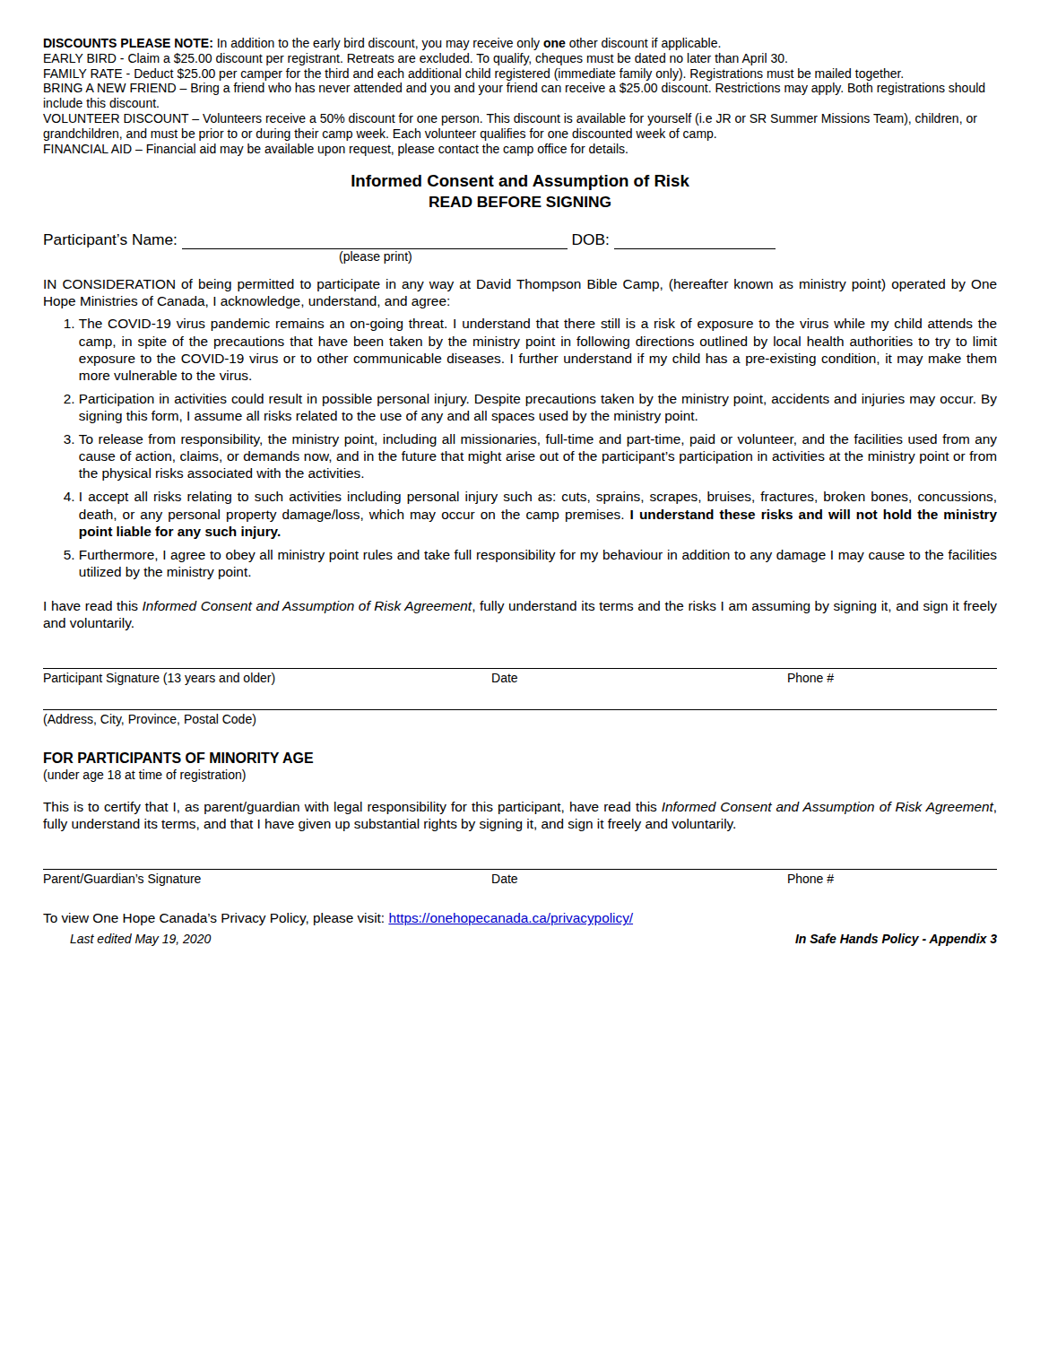DISCOUNTS PLEASE NOTE: In addition to the early bird discount, you may receive only one other discount if applicable.
EARLY BIRD - Claim a $25.00 discount per registrant. Retreats are excluded. To qualify, cheques must be dated no later than April 30.
FAMILY RATE - Deduct $25.00 per camper for the third and each additional child registered (immediate family only). Registrations must be mailed together.
BRING A NEW FRIEND – Bring a friend who has never attended and you and your friend can receive a $25.00 discount. Restrictions may apply. Both registrations should include this discount.
VOLUNTEER DISCOUNT – Volunteers receive a 50% discount for one person. This discount is available for yourself (i.e JR or SR Summer Missions Team), children, or grandchildren, and must be prior to or during their camp week. Each volunteer qualifies for one discounted week of camp.
FINANCIAL AID – Financial aid may be available upon request, please contact the camp office for details.
Informed Consent and Assumption of Risk READ BEFORE SIGNING
Participant’s Name: DOB:
(please print)
IN CONSIDERATION of being permitted to participate in any way at David Thompson Bible Camp, (hereafter known as ministry point) operated by One Hope Ministries of Canada, I acknowledge, understand, and agree:
The COVID-19 virus pandemic remains an on-going threat. I understand that there still is a risk of exposure to the virus while my child attends the camp, in spite of the precautions that have been taken by the ministry point in following directions outlined by local health authorities to try to limit exposure to the COVID-19 virus or to other communicable diseases. I further understand if my child has a pre-existing condition, it may make them more vulnerable to the virus.
Participation in activities could result in possible personal injury. Despite precautions taken by the ministry point, accidents and injuries may occur. By signing this form, I assume all risks related to the use of any and all spaces used by the ministry point.
To release from responsibility, the ministry point, including all missionaries, full-time and part-time, paid or volunteer, and the facilities used from any cause of action, claims, or demands now, and in the future that might arise out of the participant’s participation in activities at the ministry point or from the physical risks associated with the activities.
I accept all risks relating to such activities including personal injury such as: cuts, sprains, scrapes, bruises, fractures, broken bones, concussions, death, or any personal property damage/loss, which may occur on the camp premises. I understand these risks and will not hold the ministry point liable for any such injury.
Furthermore, I agree to obey all ministry point rules and take full responsibility for my behaviour in addition to any damage I may cause to the facilities utilized by the ministry point.
I have read this Informed Consent and Assumption of Risk Agreement, fully understand its terms and the risks I am assuming by signing it, and sign it freely and voluntarily.
Participant Signature (13 years and older) Date Phone #
(Address, City, Province, Postal Code)
FOR PARTICIPANTS OF MINORITY AGE
(under age 18 at time of registration)
This is to certify that I, as parent/guardian with legal responsibility for this participant, have read this Informed Consent and Assumption of Risk Agreement, fully understand its terms, and that I have given up substantial rights by signing it, and sign it freely and voluntarily.
Parent/Guardian’s Signature Date Phone #
To view One Hope Canada’s Privacy Policy, please visit: https://onehopecanada.ca/privacypolicy/
Last edited May 19, 2020 In Safe Hands Policy - Appendix 3